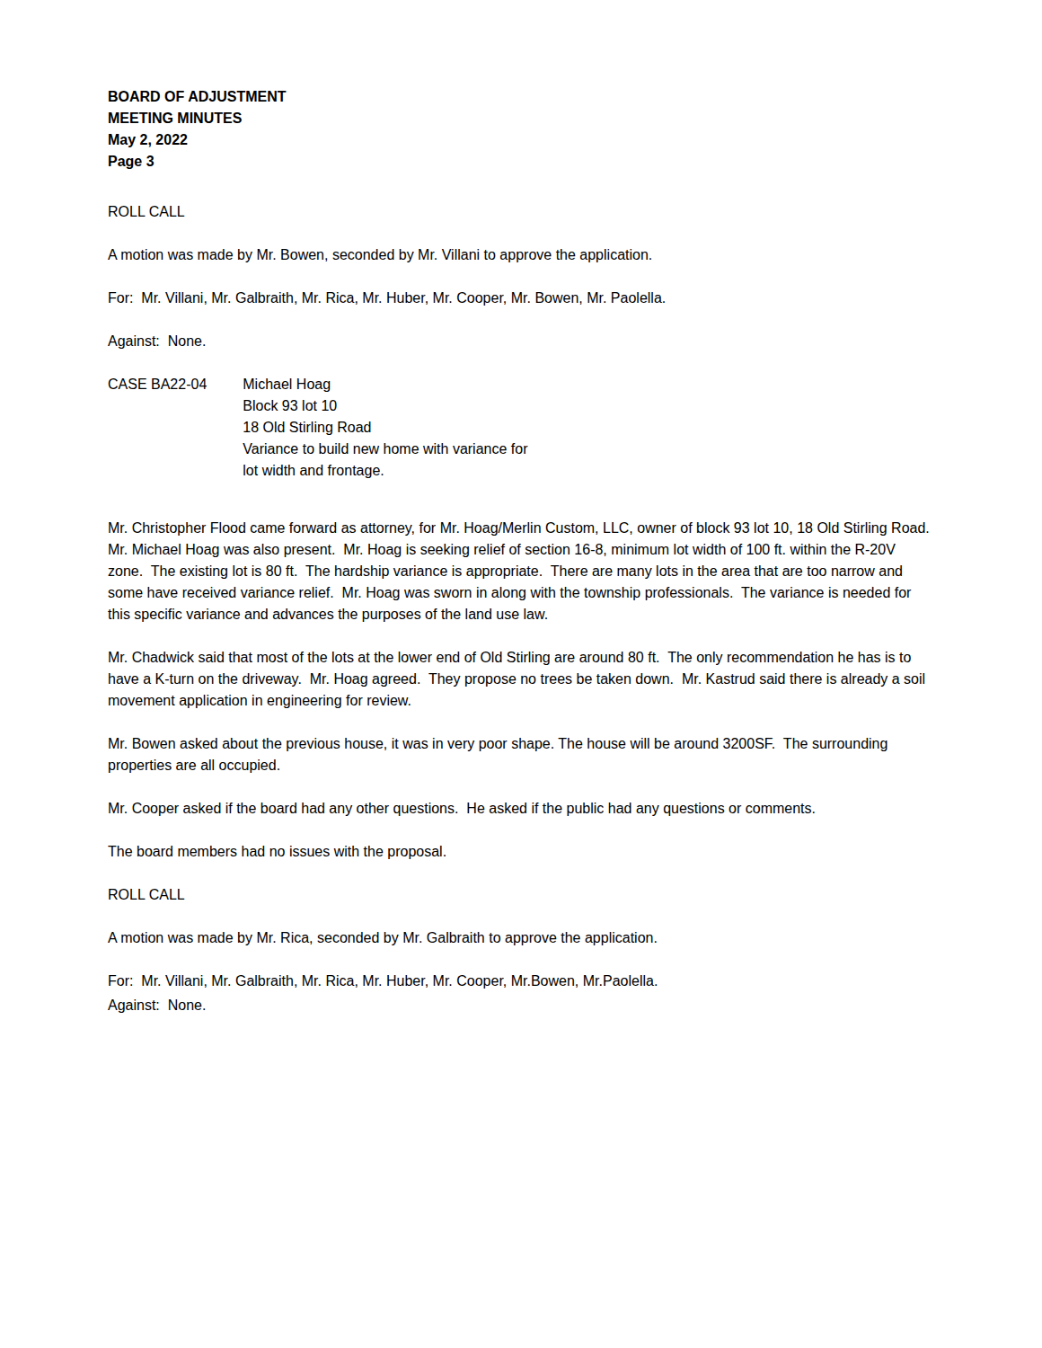BOARD OF ADJUSTMENT
MEETING MINUTES
May 2, 2022
Page 3
ROLL CALL
A motion was made by Mr. Bowen, seconded by Mr. Villani to approve the application.
For: Mr. Villani, Mr. Galbraith, Mr. Rica, Mr. Huber, Mr. Cooper, Mr. Bowen, Mr. Paolella.
Against: None.
CASE BA22-04
Michael Hoag
Block 93 lot 10
18 Old Stirling Road
Variance to build new home with variance for
lot width and frontage.
Mr. Christopher Flood came forward as attorney, for Mr. Hoag/Merlin Custom, LLC, owner of block 93 lot 10, 18 Old Stirling Road. Mr. Michael Hoag was also present. Mr. Hoag is seeking relief of section 16-8, minimum lot width of 100 ft. within the R-20V zone. The existing lot is 80 ft. The hardship variance is appropriate. There are many lots in the area that are too narrow and some have received variance relief. Mr. Hoag was sworn in along with the township professionals. The variance is needed for this specific variance and advances the purposes of the land use law.
Mr. Chadwick said that most of the lots at the lower end of Old Stirling are around 80 ft. The only recommendation he has is to have a K-turn on the driveway. Mr. Hoag agreed. They propose no trees be taken down. Mr. Kastrud said there is already a soil movement application in engineering for review.
Mr. Bowen asked about the previous house, it was in very poor shape. The house will be around 3200SF. The surrounding properties are all occupied.
Mr. Cooper asked if the board had any other questions. He asked if the public had any questions or comments.
The board members had no issues with the proposal.
ROLL CALL
A motion was made by Mr. Rica, seconded by Mr. Galbraith to approve the application.
For: Mr. Villani, Mr. Galbraith, Mr. Rica, Mr. Huber, Mr. Cooper, Mr.Bowen, Mr.Paolella.
Against: None.